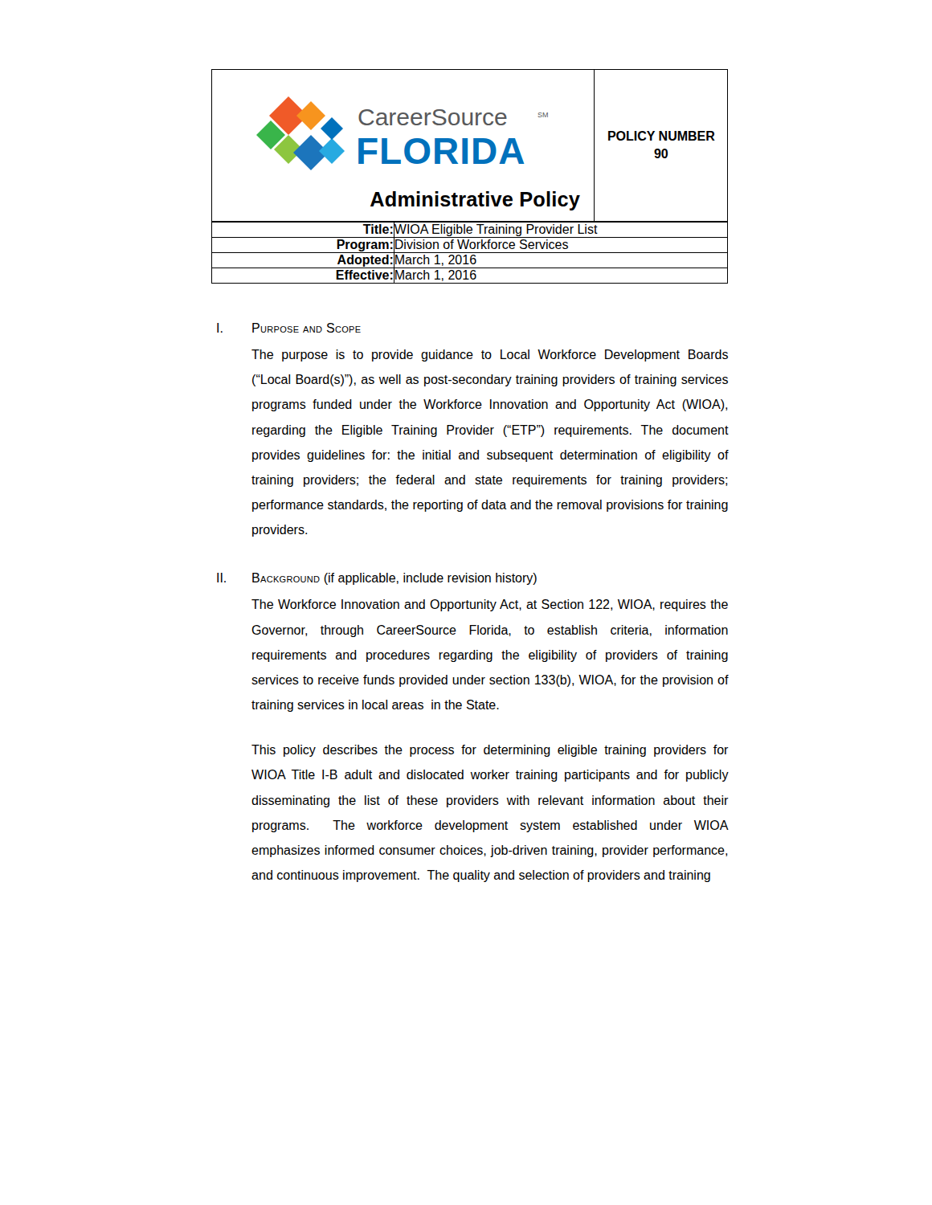| CareerSource SM FLORIDA Administrative Policy | POLICY NUMBER 90 |
| Title: | WIOA Eligible Training Provider List |
| Program: | Division of Workforce Services |
| Adopted: | March 1, 2016 |
| Effective: | March 1, 2016 |
Purpose and Scope
The purpose is to provide guidance to Local Workforce Development Boards (“Local Board(s)”), as well as post-secondary training providers of training services programs funded under the Workforce Innovation and Opportunity Act (WIOA), regarding the Eligible Training Provider (“ETP”) requirements. The document provides guidelines for: the initial and subsequent determination of eligibility of training providers; the federal and state requirements for training providers; performance standards, the reporting of data and the removal provisions for training providers.
Background (if applicable, include revision history)
The Workforce Innovation and Opportunity Act, at Section 122, WIOA, requires the Governor, through CareerSource Florida, to establish criteria, information requirements and procedures regarding the eligibility of providers of training services to receive funds provided under section 133(b), WIOA, for the provision of training services in local areas in the State.
This policy describes the process for determining eligible training providers for WIOA Title I-B adult and dislocated worker training participants and for publicly disseminating the list of these providers with relevant information about their programs. The workforce development system established under WIOA emphasizes informed consumer choices, job-driven training, provider performance, and continuous improvement. The quality and selection of providers and training